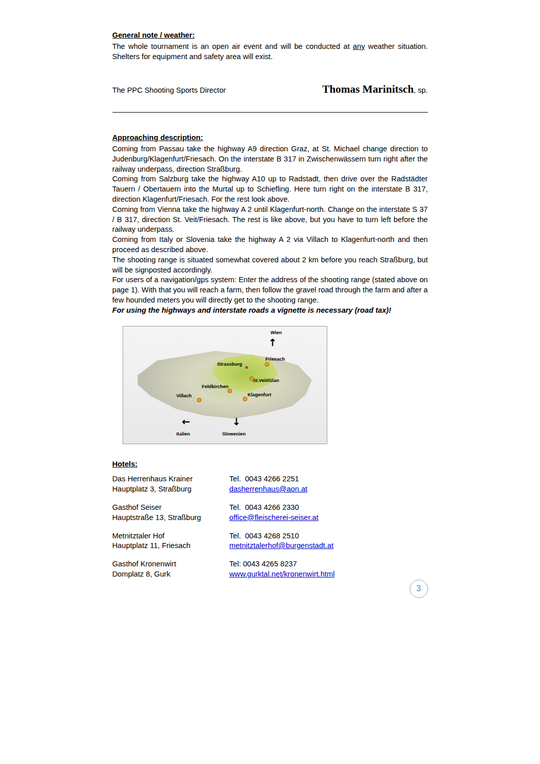General note / weather:
The whole tournament is an open air event and will be conducted at any weather situation. Shelters for equipment and safety area will exist.
The PPC Shooting Sports Director Thomas Marinitsch, sp.
Approaching description:
Coming from Passau take the highway A9 direction Graz, at St. Michael change direction to Judenburg/Klagenfurt/Friesach. On the interstate B 317 in Zwischenwässern turn right after the railway underpass, direction Straßburg.
Coming from Salzburg take the highway A10 up to Radstadt, then drive over the Radstädter Tauern / Obertauern into the Murtal up to Schiefling. Here turn right on the interstate B 317, direction Klagenfurt/Friesach. For the rest look above.
Coming from Vienna take the highway A 2 until Klagenfurt-north. Change on the interstate S 37 / B 317, direction St. Veit/Friesach. The rest is like above, but you have to turn left before the railway underpass.
Coming from Italy or Slovenia take the highway A 2 via Villach to Klagenfurt-north and then proceed as described above.
The shooting range is situated somewhat covered about 2 km before you reach Straßburg, but will be signposted accordingly.
For users of a navigation/gps system: Enter the address of the shooting range (stated above on page 1). With that you will reach a farm, then follow the gravel road through the farm and after a few hounded meters you will directly get to the shooting range.
For using the highways and interstate roads a vignette is necessary (road tax)!
Wien
↗
Strassburg
Friesach
St.Veit/Glan
Feldkirchen
Villach
Klagenfurt
↗
Italien
↗
Slowenien
Hotels:
Das Herrenhaus Krainer
Hauptplatz 3, Straßburg
Tel. 0043 4266 2251
dasherrenhaus@aon.at
Gasthof Seiser
Hauptstraße 13, Straßburg
Tel. 0043 4266 2330
office@fleischerei-seiser.at
Metnitztaler Hof
Hauptplatz 11, Friesach
Tel. 0043 4268 2510
metnitztalerhof@burgenstadt.at
Gasthof Kronenwirt
Domplatz 8, Gurk
Tel: 0043 4265 8237
www.gurktal.net/kronenwirt.html
3